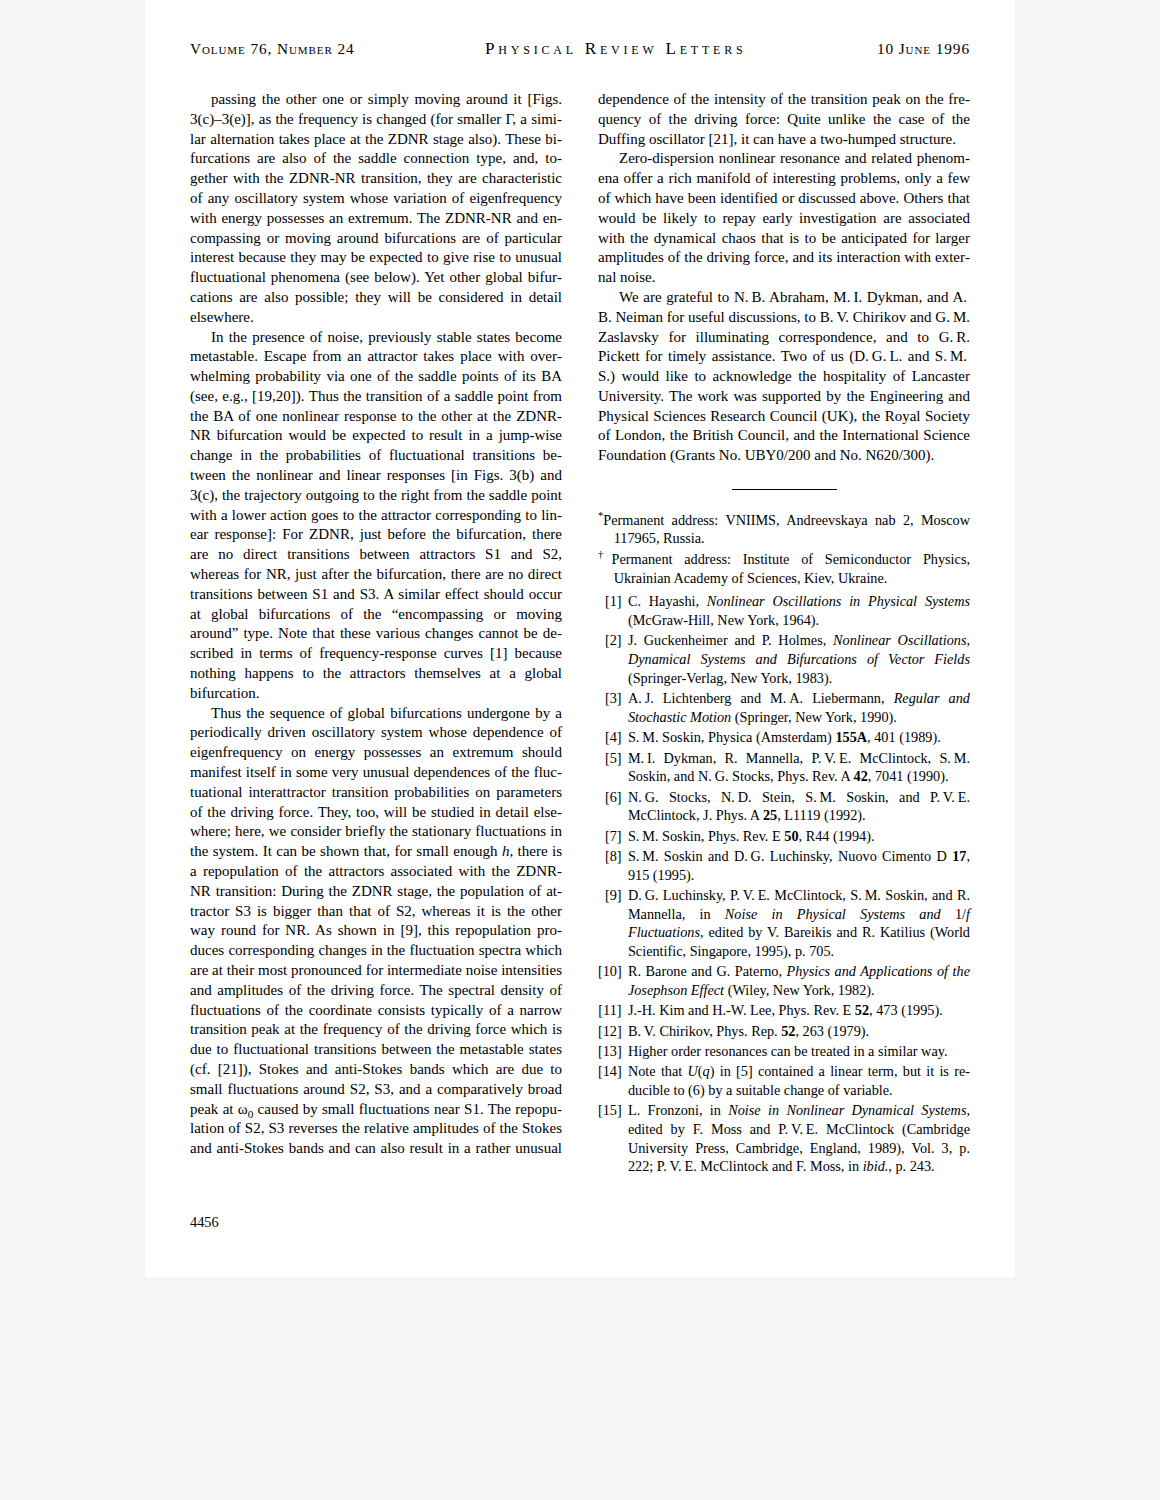Volume 76, Number 24 Physical Review Letters 10 June 1996
passing the other one or simply moving around it [Figs. 3(c)–3(e)], as the frequency is changed (for smaller Γ, a similar alternation takes place at the ZDNR stage also). These bifurcations are also of the saddle connection type, and, together with the ZDNR-NR transition, they are characteristic of any oscillatory system whose variation of eigenfrequency with energy possesses an extremum. The ZDNR-NR and encompassing or moving around bifurcations are of particular interest because they may be expected to give rise to unusual fluctuational phenomena (see below). Yet other global bifurcations are also possible; they will be considered in detail elsewhere.
In the presence of noise, previously stable states become metastable. Escape from an attractor takes place with overwhelming probability via one of the saddle points of its BA (see, e.g., [19,20]). Thus the transition of a saddle point from the BA of one nonlinear response to the other at the ZDNR-NR bifurcation would be expected to result in a jump-wise change in the probabilities of fluctuational transitions between the nonlinear and linear responses [in Figs. 3(b) and 3(c), the trajectory outgoing to the right from the saddle point with a lower action goes to the attractor corresponding to linear response]: For ZDNR, just before the bifurcation, there are no direct transitions between attractors S1 and S2, whereas for NR, just after the bifurcation, there are no direct transitions between S1 and S3. A similar effect should occur at global bifurcations of the “encompassing or moving around” type. Note that these various changes cannot be described in terms of frequency-response curves [1] because nothing happens to the attractors themselves at a global bifurcation.
Thus the sequence of global bifurcations undergone by a periodically driven oscillatory system whose dependence of eigenfrequency on energy possesses an extremum should manifest itself in some very unusual dependences of the fluctuational interattractor transition probabilities on parameters of the driving force. They, too, will be studied in detail elsewhere; here, we consider briefly the stationary fluctuations in the system. It can be shown that, for small enough h, there is a repopulation of the attractors associated with the ZDNR-NR transition: During the ZDNR stage, the population of attractor S3 is bigger than that of S2, whereas it is the other way round for NR. As shown in [9], this repopulation produces corresponding changes in the fluctuation spectra which are at their most pronounced for intermediate noise intensities and amplitudes of the driving force. The spectral density of fluctuations of the coordinate consists typically of a narrow transition peak at the frequency of the driving force which is due to fluctuational transitions between the metastable states (cf. [21]), Stokes and anti-Stokes bands which are due to small fluctuations around S2, S3, and a comparatively broad peak at ω0 caused by small fluctuations near S1. The repopulation of S2, S3 reverses the relative amplitudes of the Stokes and anti-Stokes bands and can also result in a rather unusual dependence of the intensity of the transition peak on the frequency of the driving force: Quite unlike the case of the Duffing oscillator [21], it can have a two-humped structure.
Zero-dispersion nonlinear resonance and related phenomena offer a rich manifold of interesting problems, only a few of which have been identified or discussed above. Others that would be likely to repay early investigation are associated with the dynamical chaos that is to be anticipated for larger amplitudes of the driving force, and its interaction with external noise.
We are grateful to N. B. Abraham, M. I. Dykman, and A. B. Neiman for useful discussions, to B. V. Chirikov and G. M. Zaslavsky for illuminating correspondence, and to G. R. Pickett for timely assistance. Two of us (D. G. L. and S. M. S.) would like to acknowledge the hospitality of Lancaster University. The work was supported by the Engineering and Physical Sciences Research Council (UK), the Royal Society of London, the British Council, and the International Science Foundation (Grants No. UBY0/200 and No. N620/300).
*Permanent address: VNIIMS, Andreevskaya nab 2, Moscow 117965, Russia.
†Permanent address: Institute of Semiconductor Physics, Ukrainian Academy of Sciences, Kiev, Ukraine.
[1] C. Hayashi, Nonlinear Oscillations in Physical Systems (McGraw-Hill, New York, 1964).
[2] J. Guckenheimer and P. Holmes, Nonlinear Oscillations, Dynamical Systems and Bifurcations of Vector Fields (Springer-Verlag, New York, 1983).
[3] A. J. Lichtenberg and M. A. Liebermann, Regular and Stochastic Motion (Springer, New York, 1990).
[4] S. M. Soskin, Physica (Amsterdam) 155A, 401 (1989).
[5] M. I. Dykman, R. Mannella, P. V. E. McClintock, S. M. Soskin, and N. G. Stocks, Phys. Rev. A 42, 7041 (1990).
[6] N. G. Stocks, N. D. Stein, S. M. Soskin, and P. V. E. McClintock, J. Phys. A 25, L1119 (1992).
[7] S. M. Soskin, Phys. Rev. E 50, R44 (1994).
[8] S. M. Soskin and D. G. Luchinsky, Nuovo Cimento D 17, 915 (1995).
[9] D. G. Luchinsky, P. V. E. McClintock, S. M. Soskin, and R. Mannella, in Noise in Physical Systems and 1/f Fluctuations, edited by V. Bareikis and R. Katilius (World Scientific, Singapore, 1995), p. 705.
[10] R. Barone and G. Paterno, Physics and Applications of the Josephson Effect (Wiley, New York, 1982).
[11] J.-H. Kim and H.-W. Lee, Phys. Rev. E 52, 473 (1995).
[12] B. V. Chirikov, Phys. Rep. 52, 263 (1979).
[13] Higher order resonances can be treated in a similar way.
[14] Note that U(q) in [5] contained a linear term, but it is reducible to (6) by a suitable change of variable.
[15] L. Fronzoni, in Noise in Nonlinear Dynamical Systems, edited by F. Moss and P. V. E. McClintock (Cambridge University Press, Cambridge, England, 1989), Vol. 3, p. 222; P. V. E. McClintock and F. Moss, in ibid., p. 243.
4456